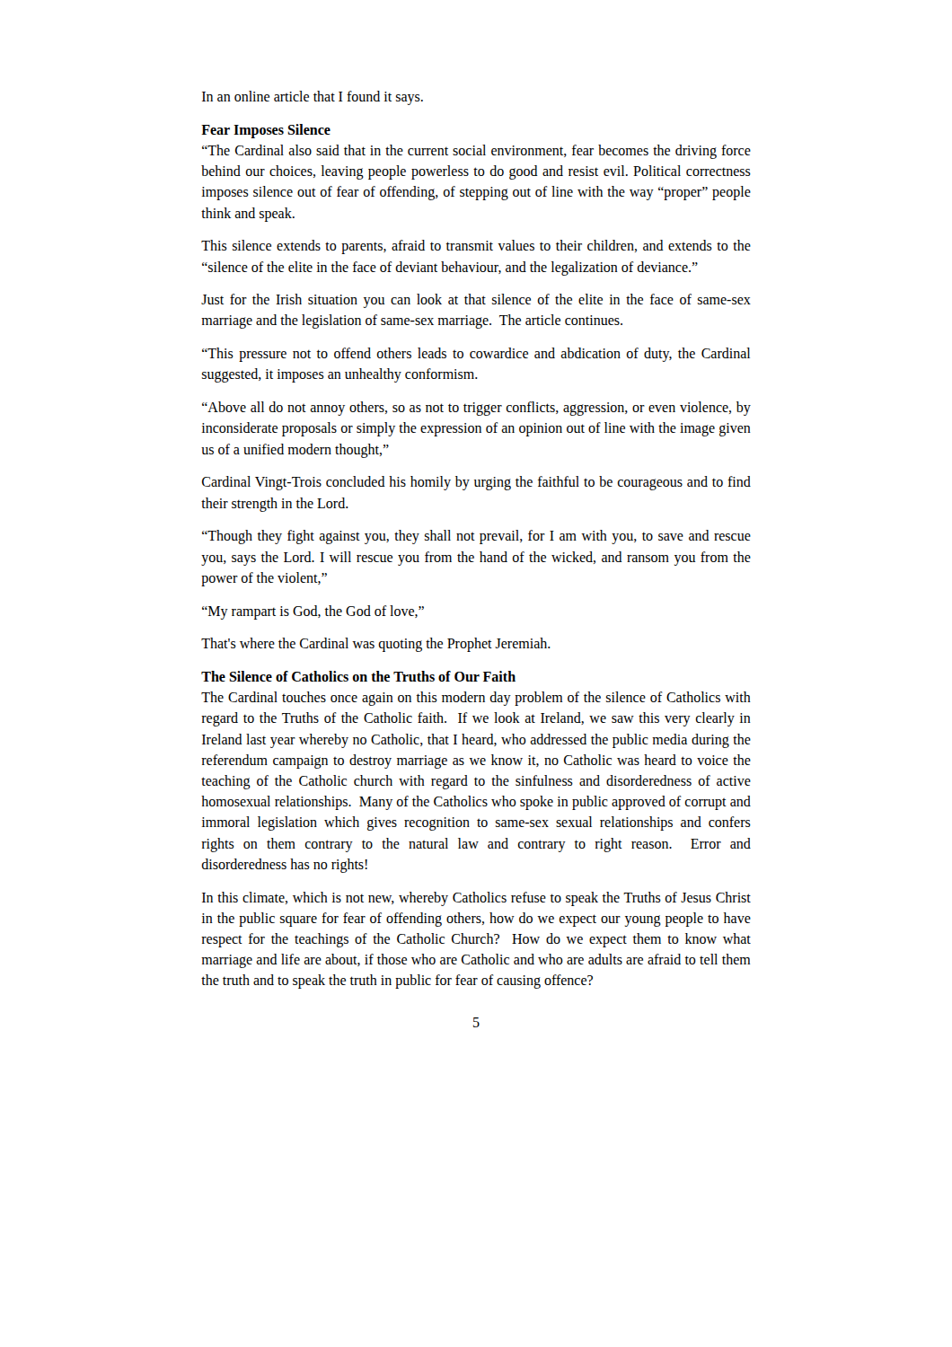In an online article that I found it says.
Fear Imposes Silence
“The Cardinal also said that in the current social environment, fear becomes the driving force behind our choices, leaving people powerless to do good and resist evil. Political correctness imposes silence out of fear of offending, of stepping out of line with the way “proper” people think and speak.
This silence extends to parents, afraid to transmit values to their children, and extends to the “silence of the elite in the face of deviant behaviour, and the legalization of deviance.”
Just for the Irish situation you can look at that silence of the elite in the face of same-sex marriage and the legislation of same-sex marriage. The article continues.
“This pressure not to offend others leads to cowardice and abdication of duty, the Cardinal suggested, it imposes an unhealthy conformism.
“Above all do not annoy others, so as not to trigger conflicts, aggression, or even violence, by inconsiderate proposals or simply the expression of an opinion out of line with the image given us of a unified modern thought,”
Cardinal Vingt-Trois concluded his homily by urging the faithful to be courageous and to find their strength in the Lord.
“Though they fight against you, they shall not prevail, for I am with you, to save and rescue you, says the Lord. I will rescue you from the hand of the wicked, and ransom you from the power of the violent,”
“My rampart is God, the God of love,”
That's where the Cardinal was quoting the Prophet Jeremiah.
The Silence of Catholics on the Truths of Our Faith
The Cardinal touches once again on this modern day problem of the silence of Catholics with regard to the Truths of the Catholic faith. If we look at Ireland, we saw this very clearly in Ireland last year whereby no Catholic, that I heard, who addressed the public media during the referendum campaign to destroy marriage as we know it, no Catholic was heard to voice the teaching of the Catholic church with regard to the sinfulness and disorderedness of active homosexual relationships. Many of the Catholics who spoke in public approved of corrupt and immoral legislation which gives recognition to same-sex sexual relationships and confers rights on them contrary to the natural law and contrary to right reason. Error and disorderedness has no rights!
In this climate, which is not new, whereby Catholics refuse to speak the Truths of Jesus Christ in the public square for fear of offending others, how do we expect our young people to have respect for the teachings of the Catholic Church? How do we expect them to know what marriage and life are about, if those who are Catholic and who are adults are afraid to tell them the truth and to speak the truth in public for fear of causing offence?
5